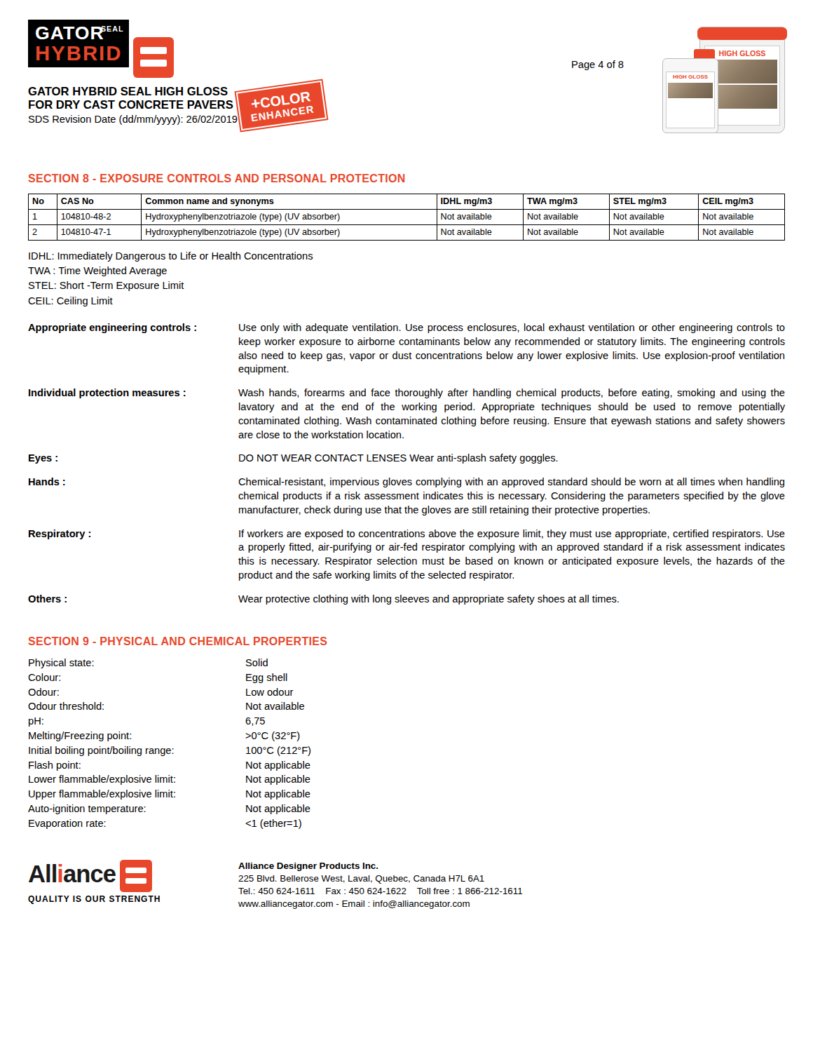GATOR SEAL HYBRID
GATOR HYBRID SEAL HIGH GLOSS
FOR DRY CAST CONCRETE PAVERS
SDS Revision Date (dd/mm/yyyy): 26/02/2019
+COLOR ENHANCER
Page 4 of 8
40
HIGH GLOSS
HIGH GLOSS
SECTION 8 - EXPOSURE CONTROLS AND PERSONAL PROTECTION
| No | CAS No | Common name and synonyms | IDHL mg/m3 | TWA mg/m3 | STEL mg/m3 | CEIL mg/m3 |
| --- | --- | --- | --- | --- | --- | --- |
| 1 | 104810-48-2 | Hydroxyphenylbenzotriazole (type) (UV absorber) | Not available | Not available | Not available | Not available |
| 2 | 104810-47-1 | Hydroxyphenylbenzotriazole (type) (UV absorber) | Not available | Not available | Not available | Not available |
IDHL: Immediately Dangerous to Life or Health Concentrations
TWA : Time Weighted Average
STEL: Short -Term Exposure Limit
CEIL: Ceiling Limit
Appropriate engineering controls :
Use only with adequate ventilation. Use process enclosures, local exhaust ventilation or other engineering controls to keep worker exposure to airborne contaminants below any recommended or statutory limits. The engineering controls also need to keep gas, vapor or dust concentrations below any lower explosive limits. Use explosion-proof ventilation equipment.
Individual protection measures :
Wash hands, forearms and face thoroughly after handling chemical products, before eating, smoking and using the lavatory and at the end of the working period. Appropriate techniques should be used to remove potentially contaminated clothing. Wash contaminated clothing before reusing. Ensure that eyewash stations and safety showers are close to the workstation location.
Eyes :
DO NOT WEAR CONTACT LENSES Wear anti-splash safety goggles.
Hands :
Chemical-resistant, impervious gloves complying with an approved standard should be worn at all times when handling chemical products if a risk assessment indicates this is necessary. Considering the parameters specified by the glove manufacturer, check during use that the gloves are still retaining their protective properties.
Respiratory :
If workers are exposed to concentrations above the exposure limit, they must use appropriate, certified respirators. Use a properly fitted, air-purifying or air-fed respirator complying with an approved standard if a risk assessment indicates this is necessary. Respirator selection must be based on known or anticipated exposure levels, the hazards of the product and the safe working limits of the selected respirator.
Others :
Wear protective clothing with long sleeves and appropriate safety shoes at all times.
SECTION 9 - PHYSICAL AND CHEMICAL PROPERTIES
| Physical state: | Solid |
| Colour: | Egg shell |
| Odour: | Low odour |
| Odour threshold: | Not available |
| pH: | 6,75 |
| Melting/Freezing point: | >0°C (32°F) |
| Initial boiling point/boiling range: | 100°C (212°F) |
| Flash point: | Not applicable |
| Lower flammable/explosive limit: | Not applicable |
| Upper flammable/explosive limit: | Not applicable |
| Auto-ignition temperature: | Not applicable |
| Evaporation rate: | <1 (ether=1) |
All iance
QUALITY IS OUR STRENGTH
Alliance Designer Products Inc.
225 Blvd. Bellerose West, Laval, Quebec, Canada H7L 6A1
Tel.: 450 624-1611 Fax : 450 624-1622 Toll free : 1 866-212-1611
www.alliancegator.com - Email : info@alliancegator.com